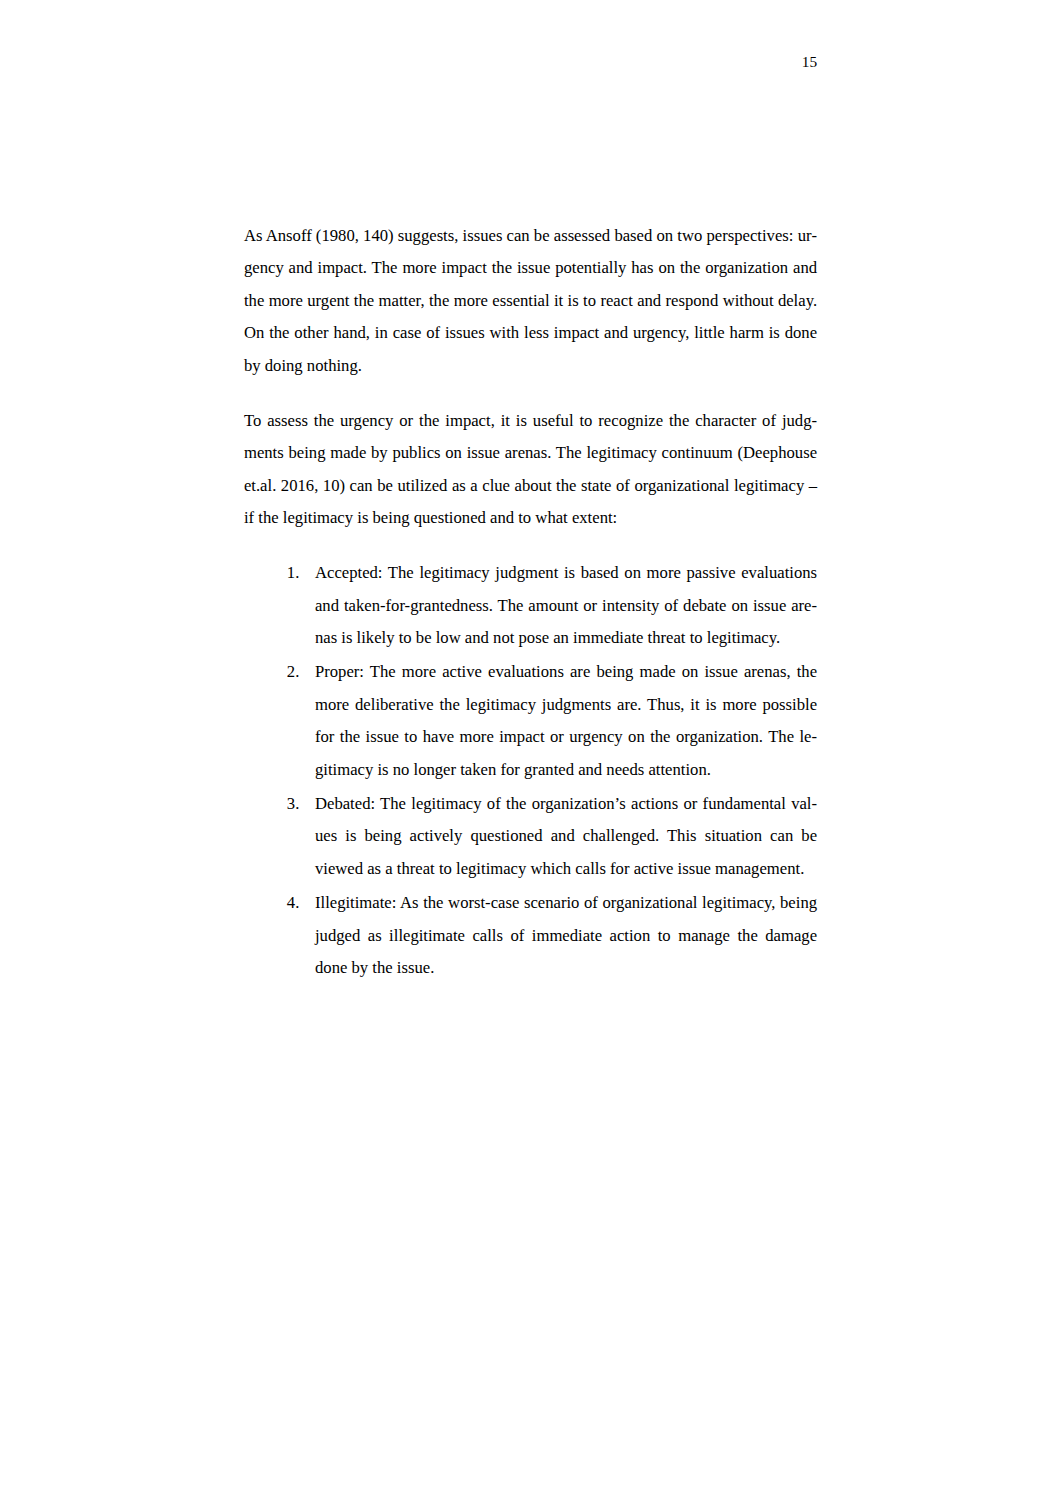15
As Ansoff (1980, 140) suggests, issues can be assessed based on two perspectives: urgency and impact. The more impact the issue potentially has on the organization and the more urgent the matter, the more essential it is to react and respond without delay. On the other hand, in case of issues with less impact and urgency, little harm is done by doing nothing.
To assess the urgency or the impact, it is useful to recognize the character of judgments being made by publics on issue arenas. The legitimacy continuum (Deephouse et.al. 2016, 10) can be utilized as a clue about the state of organizational legitimacy – if the legitimacy is being questioned and to what extent:
Accepted: The legitimacy judgment is based on more passive evaluations and taken-for-grantedness. The amount or intensity of debate on issue arenas is likely to be low and not pose an immediate threat to legitimacy.
Proper: The more active evaluations are being made on issue arenas, the more deliberative the legitimacy judgments are. Thus, it is more possible for the issue to have more impact or urgency on the organization. The legitimacy is no longer taken for granted and needs attention.
Debated: The legitimacy of the organization’s actions or fundamental values is being actively questioned and challenged. This situation can be viewed as a threat to legitimacy which calls for active issue management.
Illegitimate: As the worst-case scenario of organizational legitimacy, being judged as illegitimate calls of immediate action to manage the damage done by the issue.